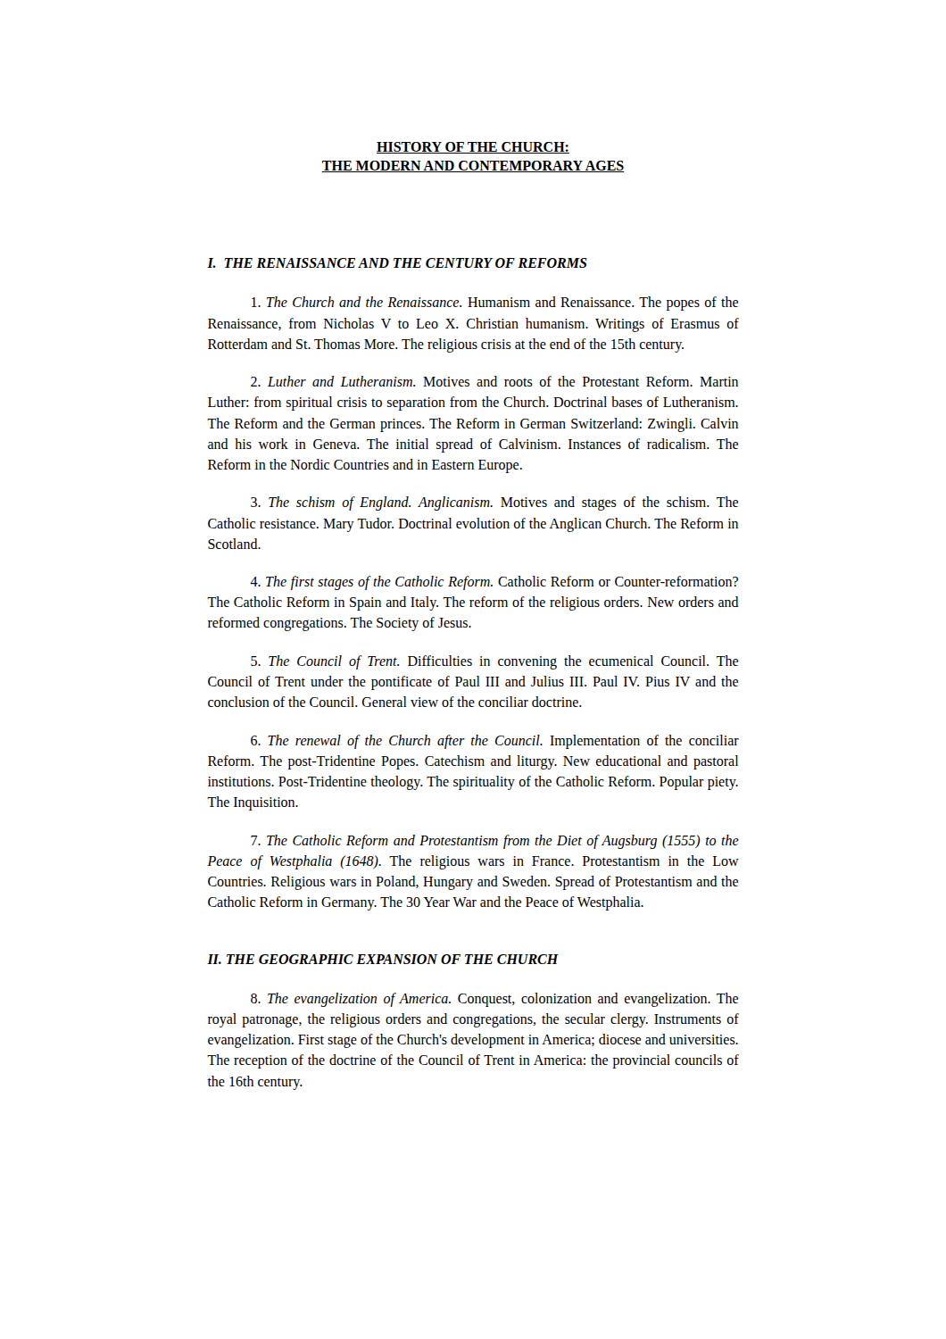History of the Church: The Modern and Contemporary Ages
I. The Renaissance and the Century of Reforms
1. The Church and the Renaissance. Humanism and Renaissance. The popes of the Renaissance, from Nicholas V to Leo X. Christian humanism. Writings of Erasmus of Rotterdam and St. Thomas More. The religious crisis at the end of the 15th century.
2. Luther and Lutheranism. Motives and roots of the Protestant Reform. Martin Luther: from spiritual crisis to separation from the Church. Doctrinal bases of Lutheranism. The Reform and the German princes. The Reform in German Switzerland: Zwingli. Calvin and his work in Geneva. The initial spread of Calvinism. Instances of radicalism. The Reform in the Nordic Countries and in Eastern Europe.
3. The schism of England. Anglicanism. Motives and stages of the schism. The Catholic resistance. Mary Tudor. Doctrinal evolution of the Anglican Church. The Reform in Scotland.
4. The first stages of the Catholic Reform. Catholic Reform or Counter-reformation? The Catholic Reform in Spain and Italy. The reform of the religious orders. New orders and reformed congregations. The Society of Jesus.
5. The Council of Trent. Difficulties in convening the ecumenical Council. The Council of Trent under the pontificate of Paul III and Julius III. Paul IV. Pius IV and the conclusion of the Council. General view of the conciliar doctrine.
6. The renewal of the Church after the Council. Implementation of the conciliar Reform. The post-Tridentine Popes. Catechism and liturgy. New educational and pastoral institutions. Post-Tridentine theology. The spirituality of the Catholic Reform. Popular piety. The Inquisition.
7. The Catholic Reform and Protestantism from the Diet of Augsburg (1555) to the Peace of Westphalia (1648). The religious wars in France. Protestantism in the Low Countries. Religious wars in Poland, Hungary and Sweden. Spread of Protestantism and the Catholic Reform in Germany. The 30 Year War and the Peace of Westphalia.
II. The Geographic Expansion of the Church
8. The evangelization of America. Conquest, colonization and evangelization. The royal patronage, the religious orders and congregations, the secular clergy. Instruments of evangelization. First stage of the Church's development in America; diocese and universities. The reception of the doctrine of the Council of Trent in America: the provincial councils of the 16th century.